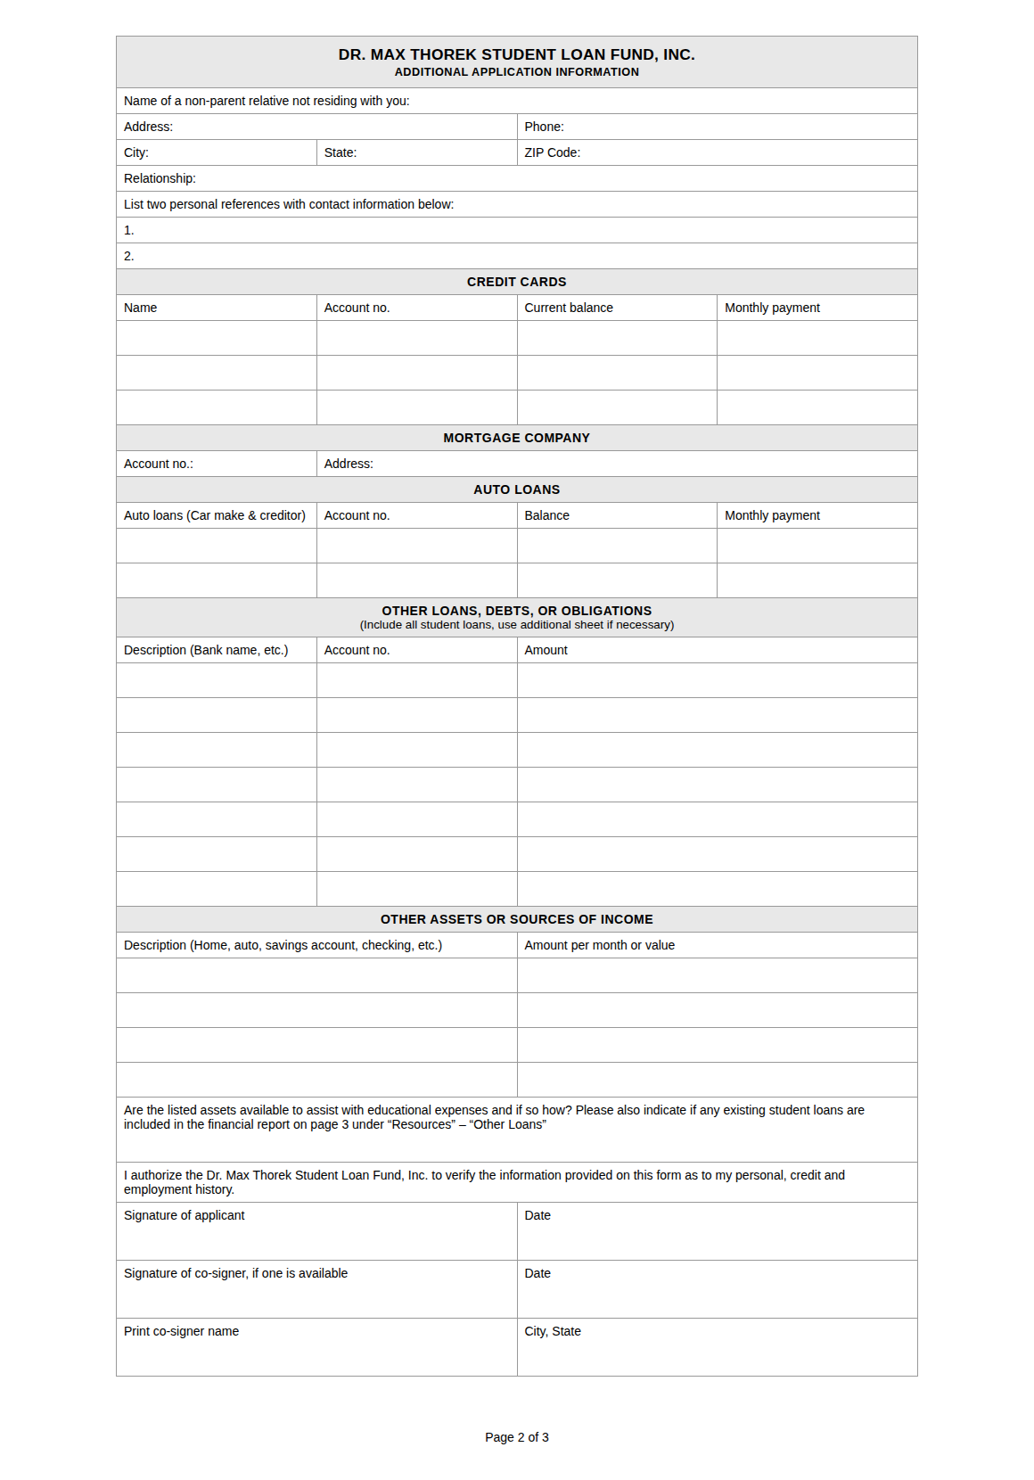| DR. MAX THOREK STUDENT LOAN FUND, INC. ADDITIONAL APPLICATION INFORMATION |
| Name of a non-parent relative not residing with you: |
| Address: | Phone: |
| City: | State: | ZIP Code: |
| Relationship: |
| List two personal references with contact information below: |
| 1. |
| 2. |
| CREDIT CARDS |
| Name | Account no. | Current balance | Monthly payment |
| MORTGAGE COMPANY |
| Account no.: | Address: |
| AUTO LOANS |
| Auto loans (Car make & creditor) | Account no. | Balance | Monthly payment |
| OTHER LOANS, DEBTS, OR OBLIGATIONS (Include all student loans, use additional sheet if necessary) |
| Description (Bank name, etc.) | Account no. | Amount |
| OTHER ASSETS OR SOURCES OF INCOME |
| Description (Home, auto, savings account, checking, etc.) | Amount per month or value |
| Are the listed assets available to assist with educational expenses and if so how? Please also indicate if any existing student loans are included in the financial report on page 3 under “Resources” – “Other Loans” |
| I authorize the Dr. Max Thorek Student Loan Fund, Inc. to verify the information provided on this form as to my personal, credit and employment history. |
| Signature of applicant | Date |
| Signature of co-signer, if one is available | Date |
| Print co-signer name | City, State |
Page 2 of 3